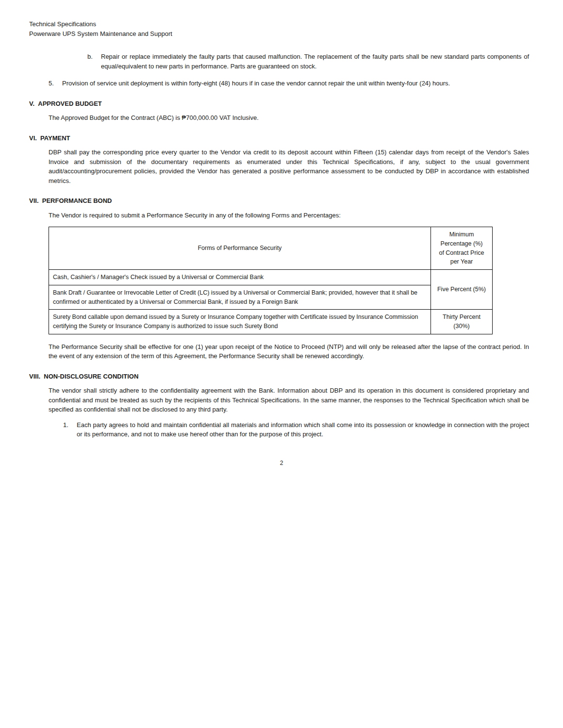Technical Specifications
Powerware UPS System Maintenance and Support
b. Repair or replace immediately the faulty parts that caused malfunction. The replacement of the faulty parts shall be new standard parts components of equal/equivalent to new parts in performance. Parts are guaranteed on stock.
5. Provision of service unit deployment is within forty-eight (48) hours if in case the vendor cannot repair the unit within twenty-four (24) hours.
V. Approved Budget
The Approved Budget for the Contract (ABC) is ₱700,000.00 VAT Inclusive.
VI. Payment
DBP shall pay the corresponding price every quarter to the Vendor via credit to its deposit account within Fifteen (15) calendar days from receipt of the Vendor's Sales Invoice and submission of the documentary requirements as enumerated under this Technical Specifications, if any, subject to the usual government audit/accounting/procurement policies, provided the Vendor has generated a positive performance assessment to be conducted by DBP in accordance with established metrics.
VII. Performance Bond
The Vendor is required to submit a Performance Security in any of the following Forms and Percentages:
| Forms of Performance Security | Minimum Percentage (%) of Contract Price per Year |
| --- | --- |
| Cash, Cashier's / Manager's Check issued by a Universal or Commercial Bank | Five Percent (5%) |
| Bank Draft / Guarantee or Irrevocable Letter of Credit (LC) issued by a Universal or Commercial Bank; provided, however that it shall be confirmed or authenticated by a Universal or Commercial Bank, if issued by a Foreign Bank |
| Surety Bond callable upon demand issued by a Surety or Insurance Company together with Certificate issued by Insurance Commission certifying the Surety or Insurance Company is authorized to issue such Surety Bond | Thirty Percent (30%) |
The Performance Security shall be effective for one (1) year upon receipt of the Notice to Proceed (NTP) and will only be released after the lapse of the contract period. In the event of any extension of the term of this Agreement, the Performance Security shall be renewed accordingly.
VIII. Non-Disclosure Condition
The vendor shall strictly adhere to the confidentiality agreement with the Bank. Information about DBP and its operation in this document is considered proprietary and confidential and must be treated as such by the recipients of this Technical Specifications. In the same manner, the responses to the Technical Specification which shall be specified as confidential shall not be disclosed to any third party.
1. Each party agrees to hold and maintain confidential all materials and information which shall come into its possession or knowledge in connection with the project or its performance, and not to make use hereof other than for the purpose of this project.
2